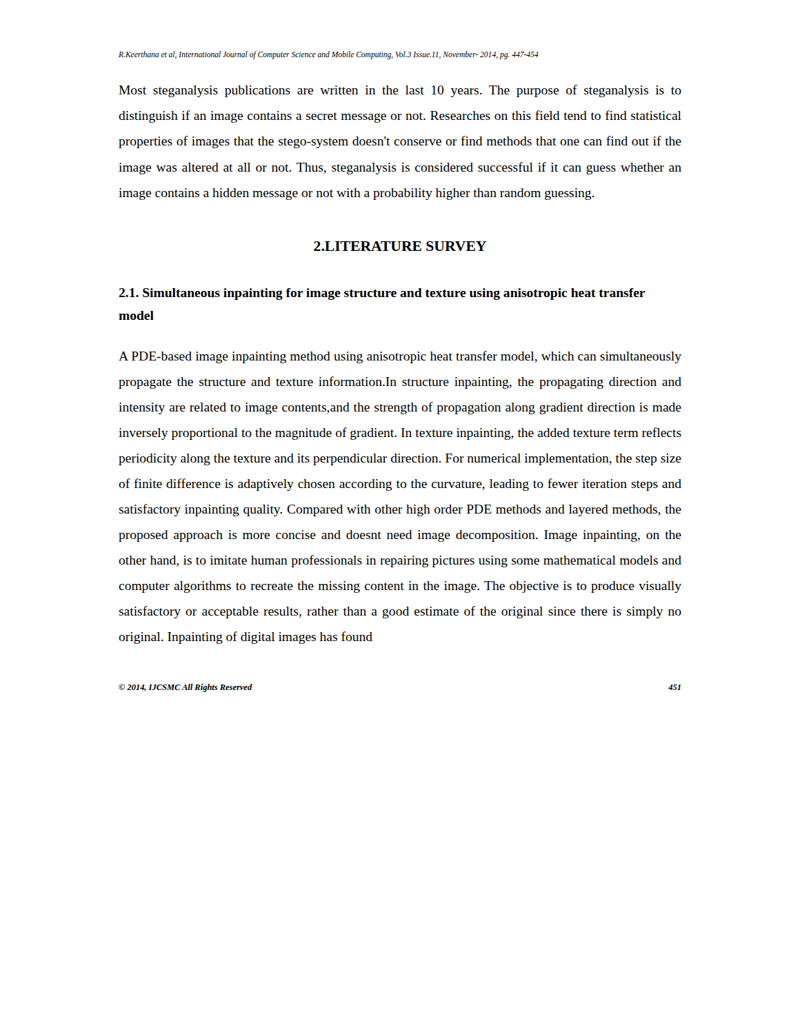R.Keerthana et al, International Journal of Computer Science and Mobile Computing, Vol.3 Issue.11, November- 2014, pg. 447-454
Most steganalysis publications are written in the last 10 years. The purpose of steganalysis is to distinguish if an image contains a secret message or not. Researches on this field tend to find statistical properties of images that the stego-system doesn't conserve or find methods that one can find out if the image was altered at all or not. Thus, steganalysis is considered successful if it can guess whether an image contains a hidden message or not with a probability higher than random guessing.
2.LITERATURE SURVEY
2.1. Simultaneous inpainting for image structure and texture using anisotropic heat transfer model
A PDE-based image inpainting method using anisotropic heat transfer model, which can simultaneously propagate the structure and texture information.In structure inpainting, the propagating direction and intensity are related to image contents,and the strength of propagation along gradient direction is made inversely proportional to the magnitude of gradient. In texture inpainting, the added texture term reflects periodicity along the texture and its perpendicular direction. For numerical implementation, the step size of finite difference is adaptively chosen according to the curvature, leading to fewer iteration steps and satisfactory inpainting quality. Compared with other high order PDE methods and layered methods, the proposed approach is more concise and doesnt need image decomposition. Image inpainting, on the other hand, is to imitate human professionals in repairing pictures using some mathematical models and computer algorithms to recreate the missing content in the image. The objective is to produce visually satisfactory or acceptable results, rather than a good estimate of the original since there is simply no original. Inpainting of digital images has found
© 2014, IJCSMC All Rights Reserved 451